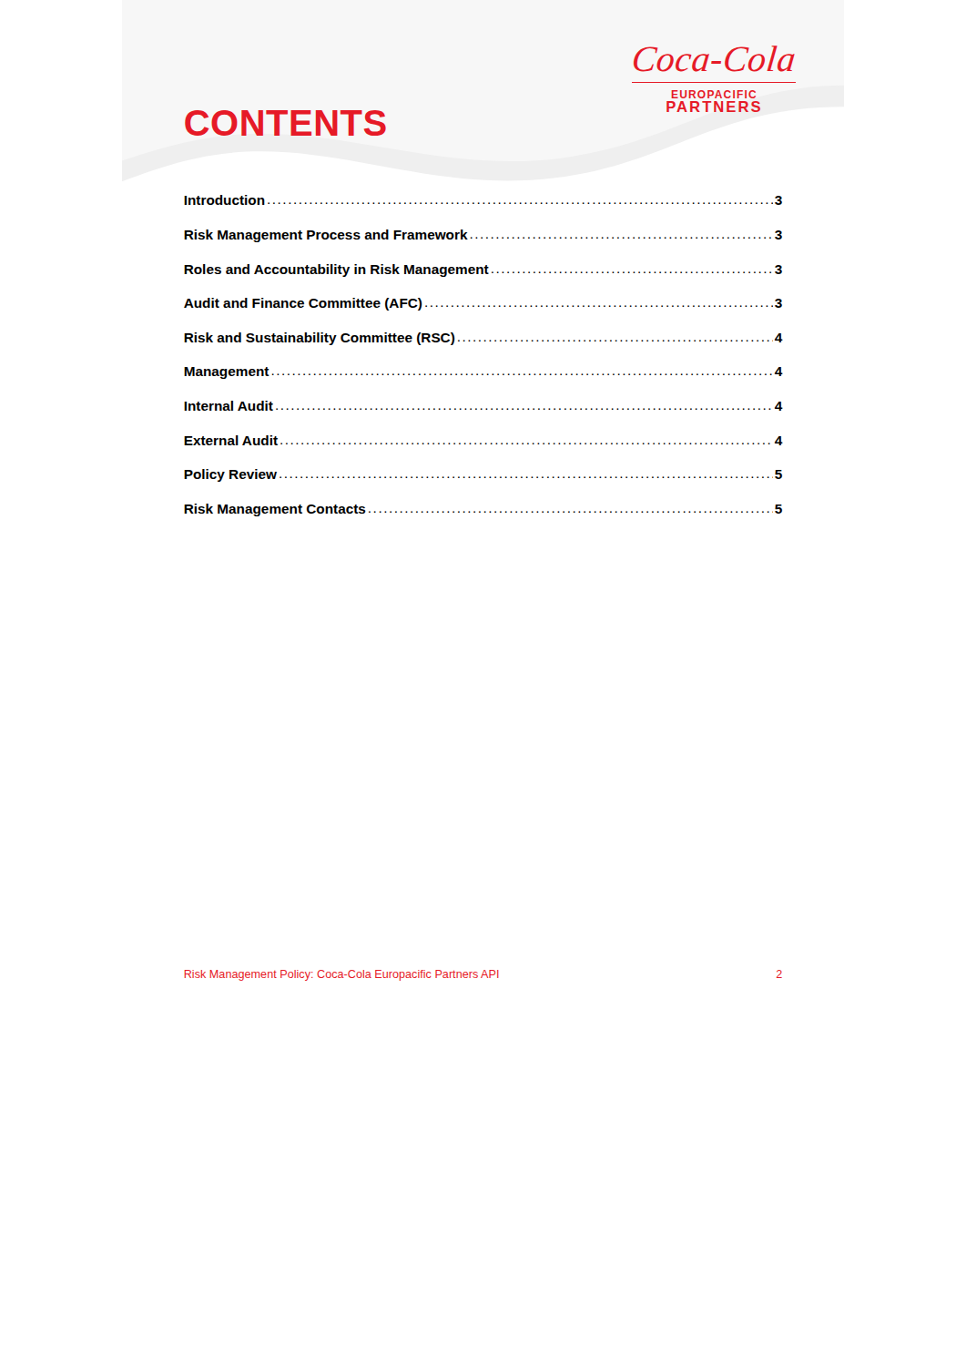Coca-Cola
EUROPACIFIC PARTNERS
CONTENTS
Introduction ........................................................................................................................................................... 3
Risk Management Process and Framework ..................................................................................................... 3
Roles and Accountability in Risk Management ................................................................................................ 3
Audit and Finance Committee (AFC) ..................................................................................................... 3
Risk and Sustainability Committee (RSC) ......................................................................................... 4
Management ......................................................................................................................................... 4
Internal Audit ....................................................................................................................................... 4
External Audit ....................................................................................................................................... 4
Policy Review ....................................................................................................................................... 5
Risk Management Contacts ................................................................................................................. 5
Risk Management Policy: Coca-Cola Europacific Partners API 2